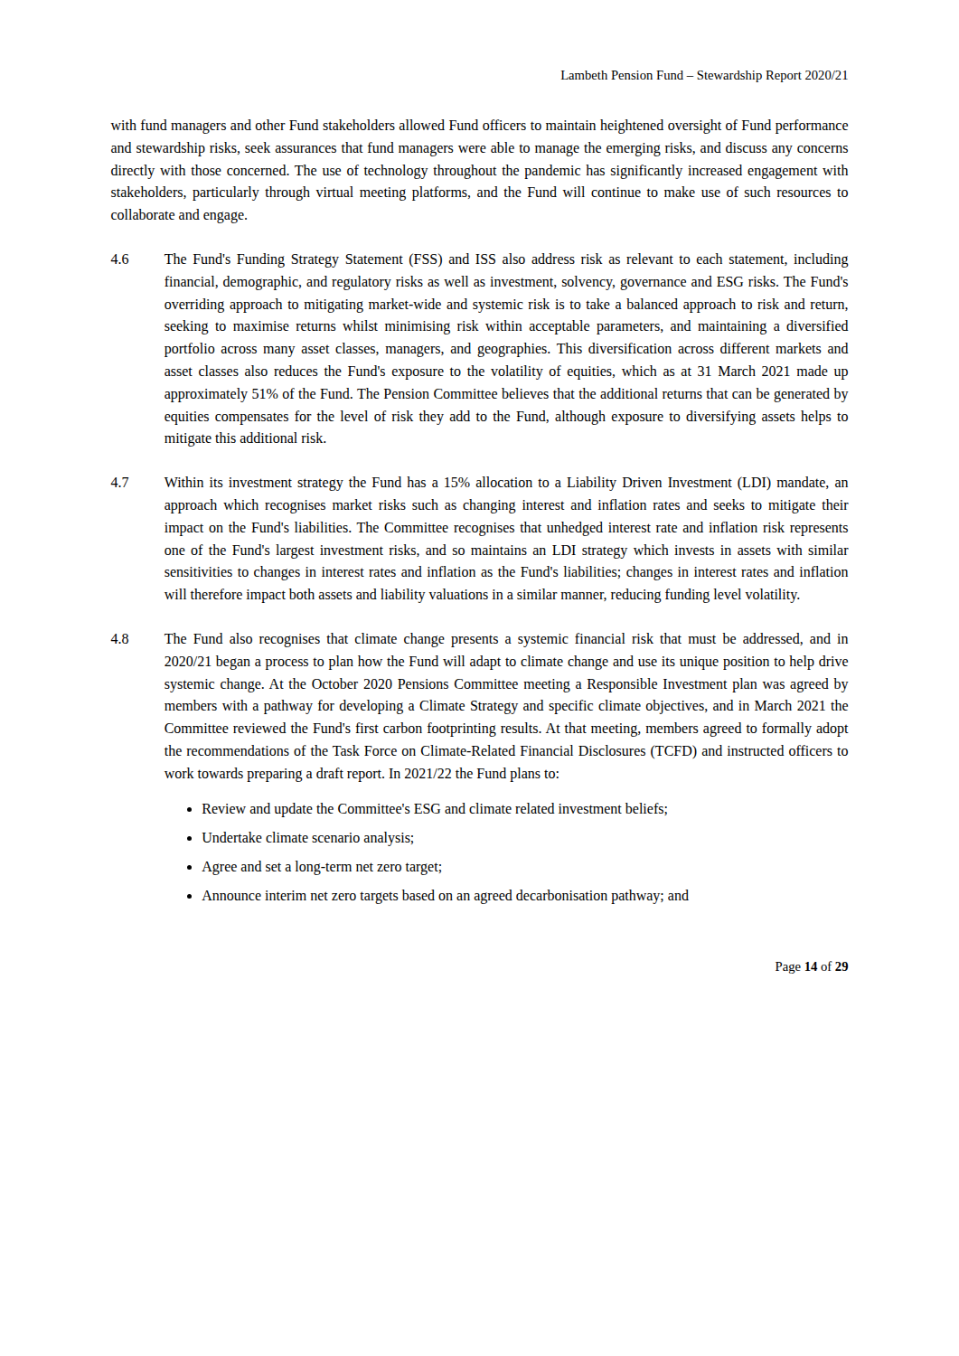Lambeth Pension Fund – Stewardship Report 2020/21
with fund managers and other Fund stakeholders allowed Fund officers to maintain heightened oversight of Fund performance and stewardship risks, seek assurances that fund managers were able to manage the emerging risks, and discuss any concerns directly with those concerned. The use of technology throughout the pandemic has significantly increased engagement with stakeholders, particularly through virtual meeting platforms, and the Fund will continue to make use of such resources to collaborate and engage.
4.6
The Fund's Funding Strategy Statement (FSS) and ISS also address risk as relevant to each statement, including financial, demographic, and regulatory risks as well as investment, solvency, governance and ESG risks. The Fund's overriding approach to mitigating market-wide and systemic risk is to take a balanced approach to risk and return, seeking to maximise returns whilst minimising risk within acceptable parameters, and maintaining a diversified portfolio across many asset classes, managers, and geographies. This diversification across different markets and asset classes also reduces the Fund's exposure to the volatility of equities, which as at 31 March 2021 made up approximately 51% of the Fund. The Pension Committee believes that the additional returns that can be generated by equities compensates for the level of risk they add to the Fund, although exposure to diversifying assets helps to mitigate this additional risk.
4.7
Within its investment strategy the Fund has a 15% allocation to a Liability Driven Investment (LDI) mandate, an approach which recognises market risks such as changing interest and inflation rates and seeks to mitigate their impact on the Fund's liabilities. The Committee recognises that unhedged interest rate and inflation risk represents one of the Fund's largest investment risks, and so maintains an LDI strategy which invests in assets with similar sensitivities to changes in interest rates and inflation as the Fund's liabilities; changes in interest rates and inflation will therefore impact both assets and liability valuations in a similar manner, reducing funding level volatility.
4.8
The Fund also recognises that climate change presents a systemic financial risk that must be addressed, and in 2020/21 began a process to plan how the Fund will adapt to climate change and use its unique position to help drive systemic change. At the October 2020 Pensions Committee meeting a Responsible Investment plan was agreed by members with a pathway for developing a Climate Strategy and specific climate objectives, and in March 2021 the Committee reviewed the Fund's first carbon footprinting results. At that meeting, members agreed to formally adopt the recommendations of the Task Force on Climate-Related Financial Disclosures (TCFD) and instructed officers to work towards preparing a draft report. In 2021/22 the Fund plans to:
Review and update the Committee's ESG and climate related investment beliefs;
Undertake climate scenario analysis;
Agree and set a long-term net zero target;
Announce interim net zero targets based on an agreed decarbonisation pathway; and
Page 14 of 29